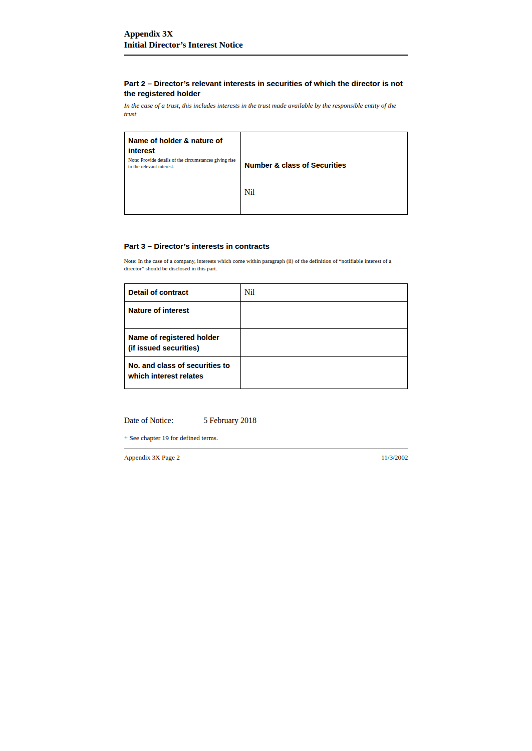Appendix 3X
Initial Director’s Interest Notice
Part 2 – Director’s relevant interests in securities of which the director is not the registered holder
In the case of a trust, this includes interests in the trust made available by the responsible entity of the trust
| Name of holder & nature of interest Note: Provide details of the circumstances giving rise to the relevant interest. | Number & class of Securities Nil |
Part 3 – Director’s interests in contracts
Note: In the case of a company, interests which come within paragraph (ii) of the definition of “notifiable interest of a director” should be disclosed in this part.
| Detail of contract | Nil |
| Nature of interest | |
| Name of registered holder (if issued securities) | |
| No. and class of securities to which interest relates | |
Date of Notice: 5 February 2018
+ See chapter 19 for defined terms.
Appendix 3X Page 2 11/3/2002